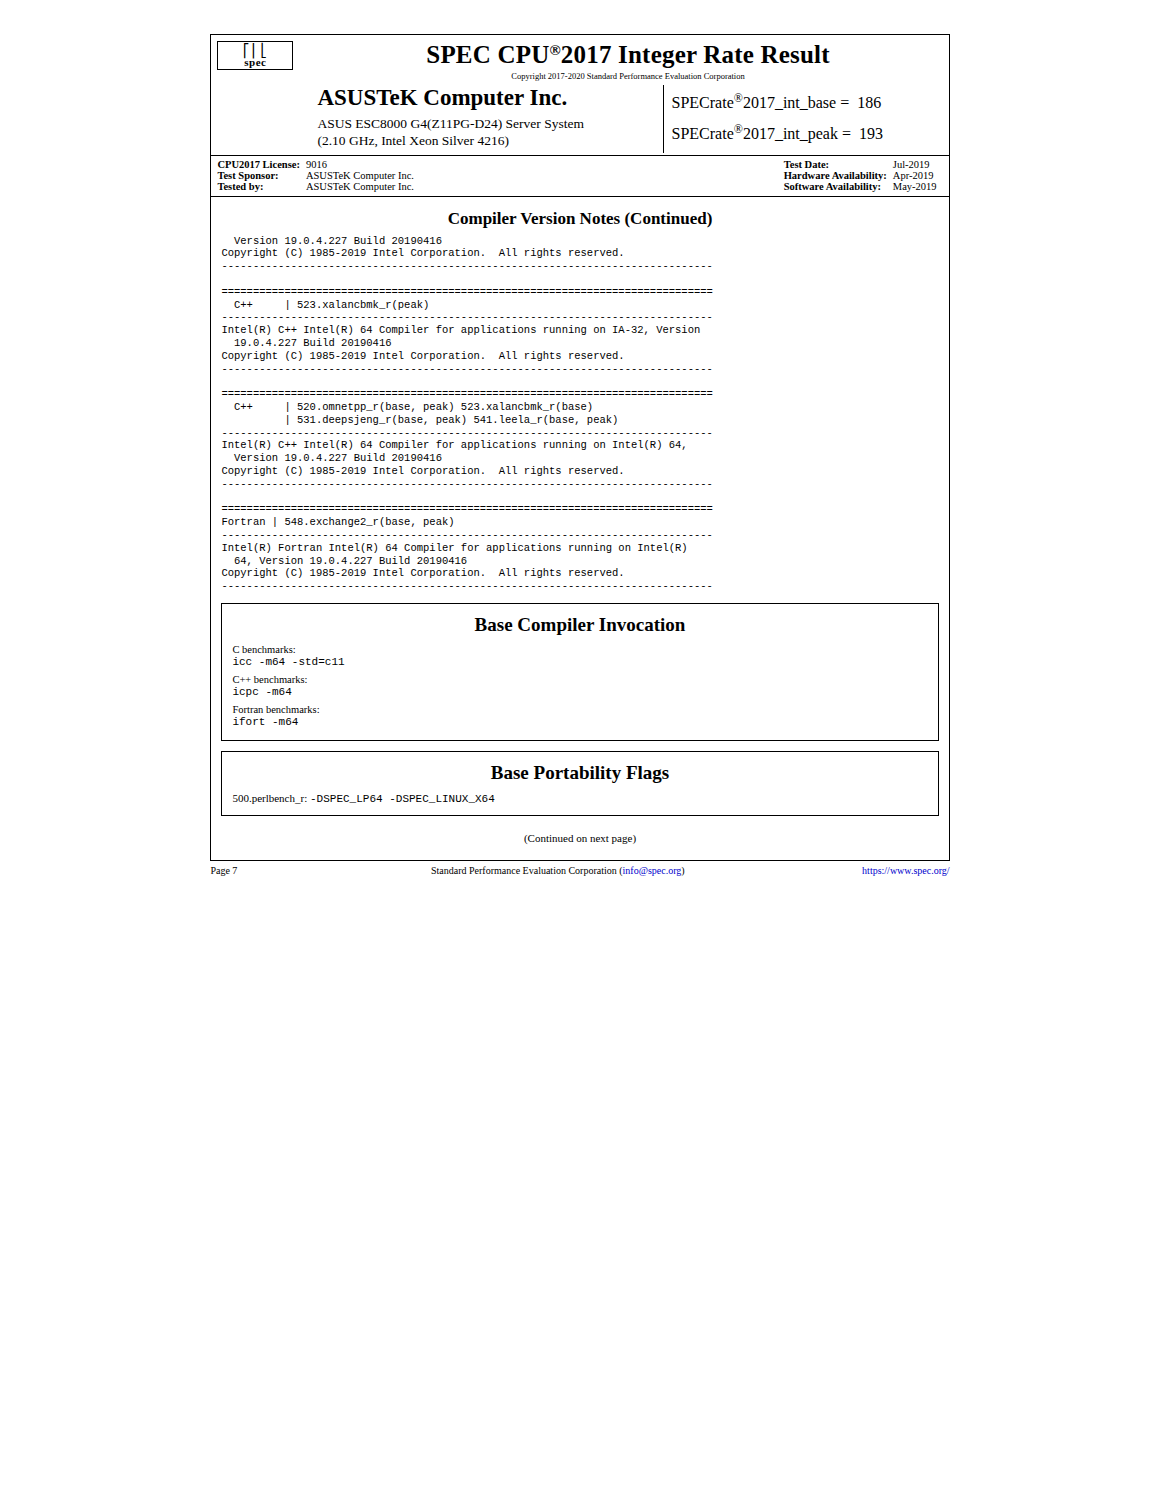⎡⎢⎣
spec
SPEC CPU®2017 Integer Rate Result
Copyright 2017-2020 Standard Performance Evaluation Corporation
ASUSTeK Computer Inc.
ASUS ESC8000 G4(Z11PG-D24) Server System
(2.10 GHz, Intel Xeon Silver 4216)
SPECrate®2017_int_base = 186
SPECrate®2017_int_peak = 193
| CPU2017 License: | 9016 |
| Test Sponsor: | ASUSTeK Computer Inc. |
| Tested by: | ASUSTeK Computer Inc. |
| Test Date: | Jul-2019 |
| Hardware Availability: | Apr-2019 |
| Software Availability: | May-2019 |
Compiler Version Notes (Continued)
  Version 19.0.4.227 Build 20190416
Copyright (C) 1985-2019 Intel Corporation.  All rights reserved.
------------------------------------------------------------------------------

==============================================================================
  C++     | 523.xalancbmk_r(peak)
------------------------------------------------------------------------------
Intel(R) C++ Intel(R) 64 Compiler for applications running on IA-32, Version
  19.0.4.227 Build 20190416
Copyright (C) 1985-2019 Intel Corporation.  All rights reserved.
------------------------------------------------------------------------------

==============================================================================
  C++     | 520.omnetpp_r(base, peak) 523.xalancbmk_r(base)
          | 531.deepsjeng_r(base, peak) 541.leela_r(base, peak)
------------------------------------------------------------------------------
Intel(R) C++ Intel(R) 64 Compiler for applications running on Intel(R) 64,
  Version 19.0.4.227 Build 20190416
Copyright (C) 1985-2019 Intel Corporation.  All rights reserved.
------------------------------------------------------------------------------

==============================================================================
Fortran | 548.exchange2_r(base, peak)
------------------------------------------------------------------------------
Intel(R) Fortran Intel(R) 64 Compiler for applications running on Intel(R)
  64, Version 19.0.4.227 Build 20190416
Copyright (C) 1985-2019 Intel Corporation.  All rights reserved.
------------------------------------------------------------------------------
Base Compiler Invocation
C benchmarks:
icc -m64 -std=c11
C++ benchmarks:
icpc -m64
Fortran benchmarks:
ifort -m64
Base Portability Flags
500.perlbench_r: -DSPEC_LP64 -DSPEC_LINUX_X64
(Continued on next page)
Page 7
Standard Performance Evaluation Corporation (info@spec.org)
https://www.spec.org/